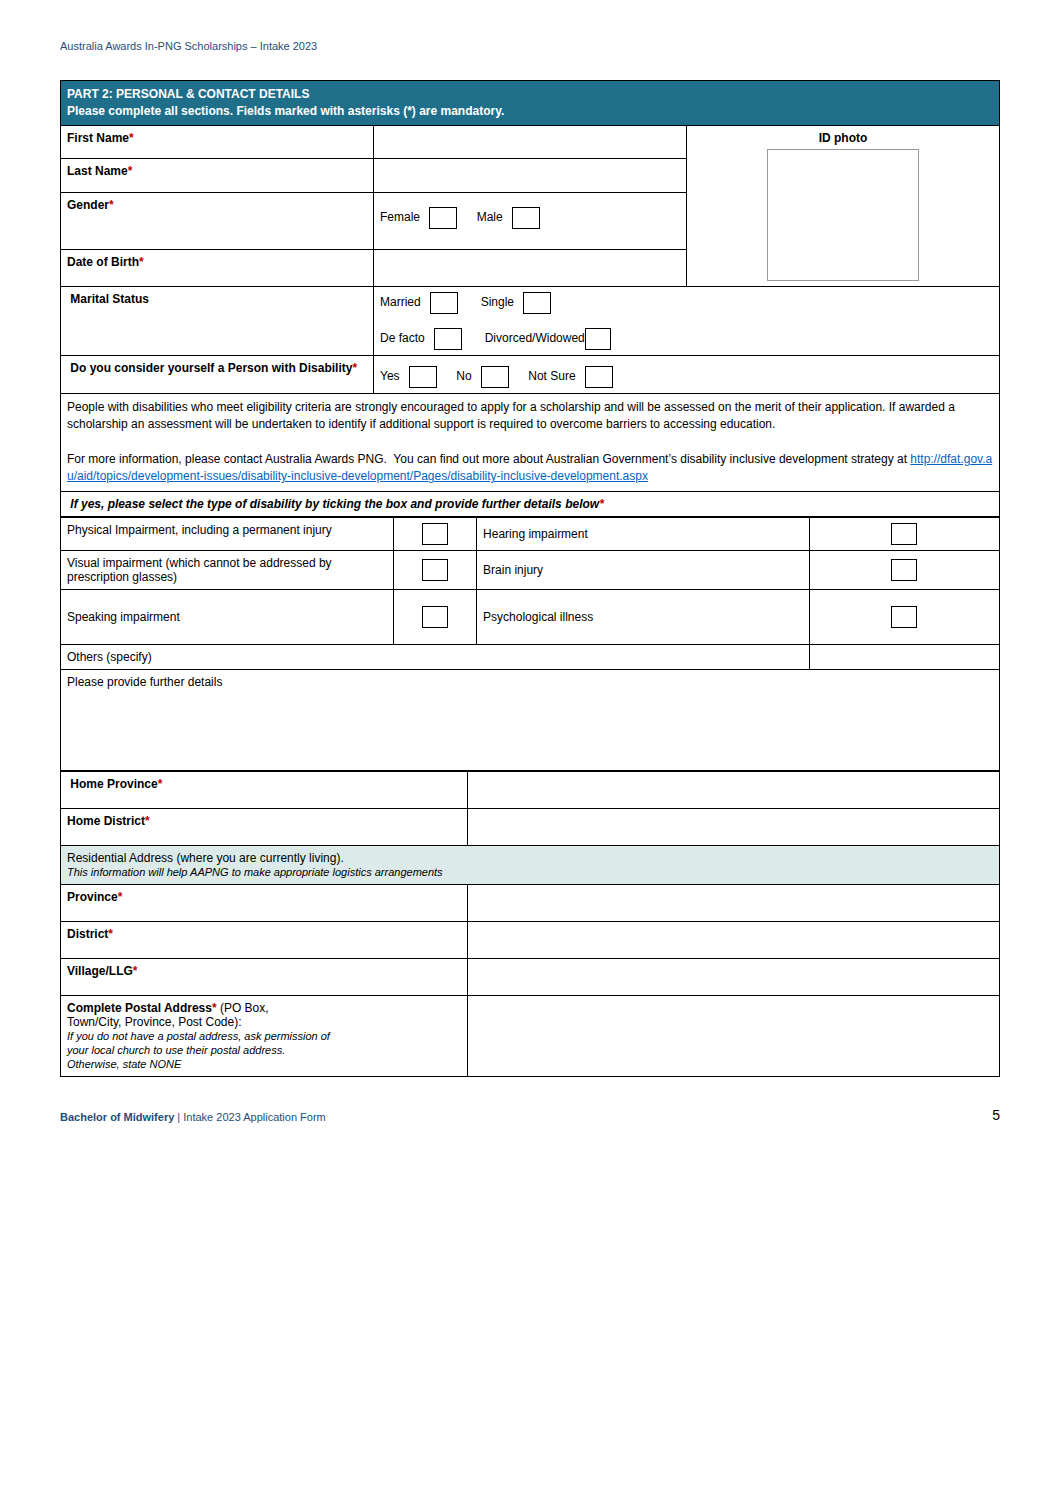Australia Awards In-PNG Scholarships – Intake 2023
| PART 2: PERSONAL & CONTACT DETAILS Please complete all sections. Fields marked with asterisks (*) are mandatory. |
| First Name * | | ID photo |
| Last Name * | |
| Gender * | Female Male |
| Date of Birth * | |
| Marital Status | Married Single De facto Divorced/Widowed |
| Do you consider yourself a Person with Disability * | Yes No Not Sure |
| People with disabilities who meet eligibility criteria are strongly encouraged to apply for a scholarship and will be assessed on the merit of their application. If awarded a scholarship an assessment will be undertaken to identify if additional support is required to overcome barriers to accessing education. For more information, please contact Australia Awards PNG. You can find out more about Australian Government’s disability inclusive development strategy at http://dfat.gov.au/aid/topics/development-issues/disability-inclusive-development/Pages/disability-inclusive-development.aspx |
| If yes, please select the type of disability by ticking the box and provide further details below * |
| Physical Impairment, including a permanent injury | | Hearing impairment | |
| Visual impairment (which cannot be addressed by prescription glasses) | | Brain injury | |
| Speaking impairment | | Psychological illness | |
| Others (specify) | |
| Please provide further details |
| Home Province * | |
| Home District * | |
| Residential Address (where you are currently living). This information will help AAPNG to make appropriate logistics arrangements |
| Province * | |
| District * | |
| Village/LLG * | |
| Complete Postal Address * (PO Box, Town/City, Province, Post Code): If you do not have a postal address, ask permission of your local church to use their postal address. Otherwise, state NONE | |
Bachelor of Midwifery | Intake 2023 Application Form
5